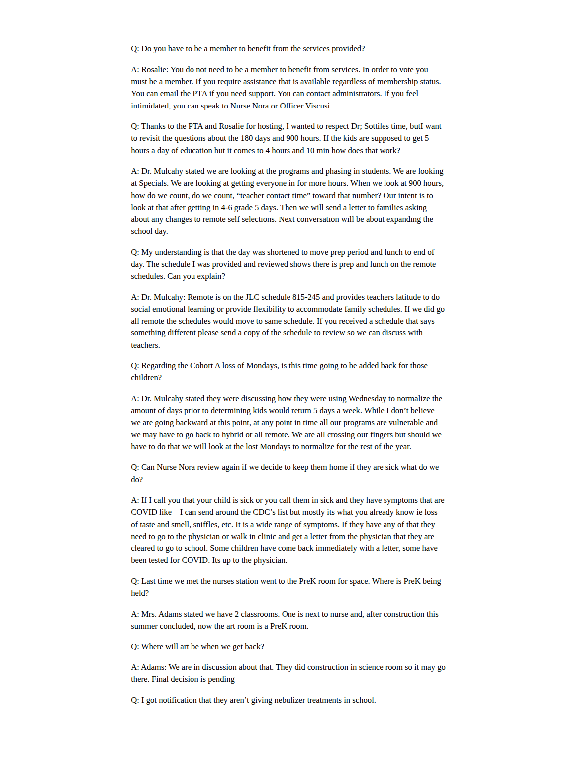Q: Do you have to be a member to benefit from the services provided?
A: Rosalie: You do not need to be a member to benefit from services. In order to vote you must be a member. If you require assistance that is available regardless of membership status. You can email the PTA if you need support. You can contact administrators. If you feel intimidated, you can speak to Nurse Nora or Officer Viscusi.
Q: Thanks to the PTA and Rosalie for hosting, I wanted to respect Dr; Sottiles time, butI want to revisit the questions about the 180 days and 900 hours. If the kids are supposed to get 5 hours a day of education but it comes to 4 hours and 10 min how does that work?
A: Dr. Mulcahy stated we are looking at the programs and phasing in students. We are looking at Specials. We are looking at getting everyone in for more hours. When we look at 900 hours, how do we count, do we count, “teacher contact time” toward that number? Our intent is to look at that after getting in 4-6 grade 5 days. Then we will send a letter to families asking about any changes to remote self selections. Next conversation will be about expanding the school day.
Q: My understanding is that the day was shortened to move prep period and lunch to end of day. The schedule I was provided and reviewed shows there is prep and lunch on the remote schedules. Can you explain?
A: Dr. Mulcahy: Remote is on the JLC schedule 815-245 and provides teachers latitude to do social emotional learning or provide flexibility to accommodate family schedules. If we did go all remote the schedules would move to same schedule. If you received a schedule that says something different please send a copy of the schedule to review so we can discuss with teachers.
Q: Regarding the Cohort A loss of Mondays, is this time going to be added back for those children?
A: Dr. Mulcahy stated they were discussing how they were using Wednesday to normalize the amount of days prior to determining kids would return 5 days a week. While I don’t believe we are going backward at this point, at any point in time all our programs are vulnerable and we may have to go back to hybrid or all remote. We are all crossing our fingers but should we have to do that we will look at the lost Mondays to normalize for the rest of the year.
Q: Can Nurse Nora review again if we decide to keep them home if they are sick what do we do?
A: If I call you that your child is sick or you call them in sick and they have symptoms that are COVID like – I can send around the CDC’s list but mostly its what you already know ie loss of taste and smell, sniffles, etc. It is a wide range of symptoms. If they have any of that they need to go to the physician or walk in clinic and get a letter from the physician that they are cleared to go to school. Some children have come back immediately with a letter, some have been tested for COVID. Its up to the physician.
Q: Last time we met the nurses station went to the PreK room for space. Where is PreK being held?
A: Mrs. Adams stated we have 2 classrooms. One is next to nurse and, after construction this summer concluded, now the art room is a PreK room.
Q: Where will art be when we get back?
A: Adams: We are in discussion about that. They did construction in science room so it may go there. Final decision is pending
Q: I got notification that they aren’t giving nebulizer treatments in school.